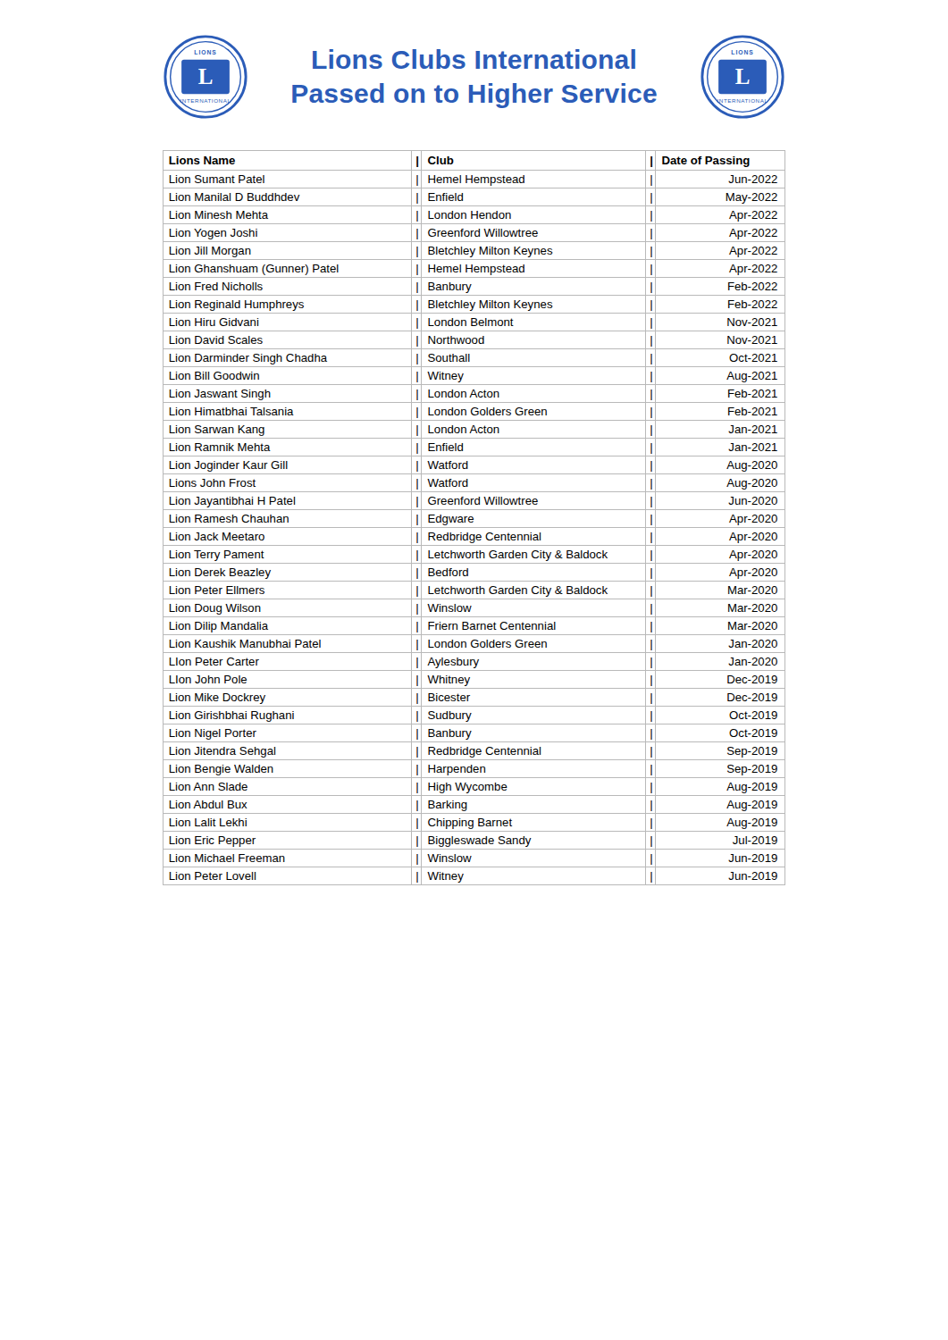L INTERNATIONAL LIONS
Lions Clubs International
Passed on to Higher Service
L INTERNATIONAL LIONS
| Lions Name | / | Club | / | Date of Passing |
| --- | --- | --- | --- | --- |
| Lion Sumant Patel | / | Hemel Hempstead | / | Jun-2022 |
| Lion Manilal D Buddhdev | / | Enfield | / | May-2022 |
| Lion Minesh Mehta | / | London Hendon | / | Apr-2022 |
| Lion Yogen Joshi | / | Greenford Willowtree | / | Apr-2022 |
| Lion Jill Morgan | / | Bletchley Milton Keynes | / | Apr-2022 |
| Lion Ghanshuam (Gunner) Patel | / | Hemel Hempstead | / | Apr-2022 |
| Lion Fred Nicholls | / | Banbury | / | Feb-2022 |
| Lion Reginald Humphreys | / | Bletchley Milton Keynes | / | Feb-2022 |
| Lion Hiru Gidvani | / | London Belmont | / | Nov-2021 |
| Lion David Scales | / | Northwood | / | Nov-2021 |
| Lion Darminder Singh Chadha | / | Southall | / | Oct-2021 |
| Lion Bill Goodwin | / | Witney | / | Aug-2021 |
| Lion Jaswant Singh | / | London Acton | / | Feb-2021 |
| Lion Himatbhai Talsania | / | London Golders Green | / | Feb-2021 |
| Lion Sarwan Kang | / | London Acton | / | Jan-2021 |
| Lion Ramnik Mehta | / | Enfield | / | Jan-2021 |
| Lion Joginder Kaur Gill | / | Watford | / | Aug-2020 |
| Lions John Frost | / | Watford | / | Aug-2020 |
| Lion Jayantibhai H Patel | / | Greenford Willowtree | / | Jun-2020 |
| Lion Ramesh Chauhan | / | Edgware | / | Apr-2020 |
| Lion Jack Meetaro | / | Redbridge Centennial | / | Apr-2020 |
| Lion Terry Pament | / | Letchworth Garden City & Baldock | / | Apr-2020 |
| Lion Derek Beazley | / | Bedford | / | Apr-2020 |
| Lion Peter Ellmers | / | Letchworth Garden City & Baldock | / | Mar-2020 |
| Lion Doug Wilson | / | Winslow | / | Mar-2020 |
| Lion Dilip Mandalia | / | Friern Barnet Centennial | / | Mar-2020 |
| Lion Kaushik Manubhai Patel | / | London Golders Green | / | Jan-2020 |
| LIon Peter Carter | / | Aylesbury | / | Jan-2020 |
| LIon John Pole | / | Whitney | / | Dec-2019 |
| Lion Mike Dockrey | / | Bicester | / | Dec-2019 |
| Lion Girishbhai Rughani | / | Sudbury | / | Oct-2019 |
| Lion Nigel Porter | / | Banbury | / | Oct-2019 |
| Lion Jitendra Sehgal | / | Redbridge Centennial | / | Sep-2019 |
| Lion Bengie Walden | / | Harpenden | / | Sep-2019 |
| Lion Ann Slade | / | High Wycombe | / | Aug-2019 |
| Lion Abdul Bux | / | Barking | / | Aug-2019 |
| Lion Lalit Lekhi | / | Chipping Barnet | / | Aug-2019 |
| Lion Eric Pepper | / | Biggleswade Sandy | / | Jul-2019 |
| Lion Michael Freeman | / | Winslow | / | Jun-2019 |
| Lion Peter Lovell | / | Witney | / | Jun-2019 |